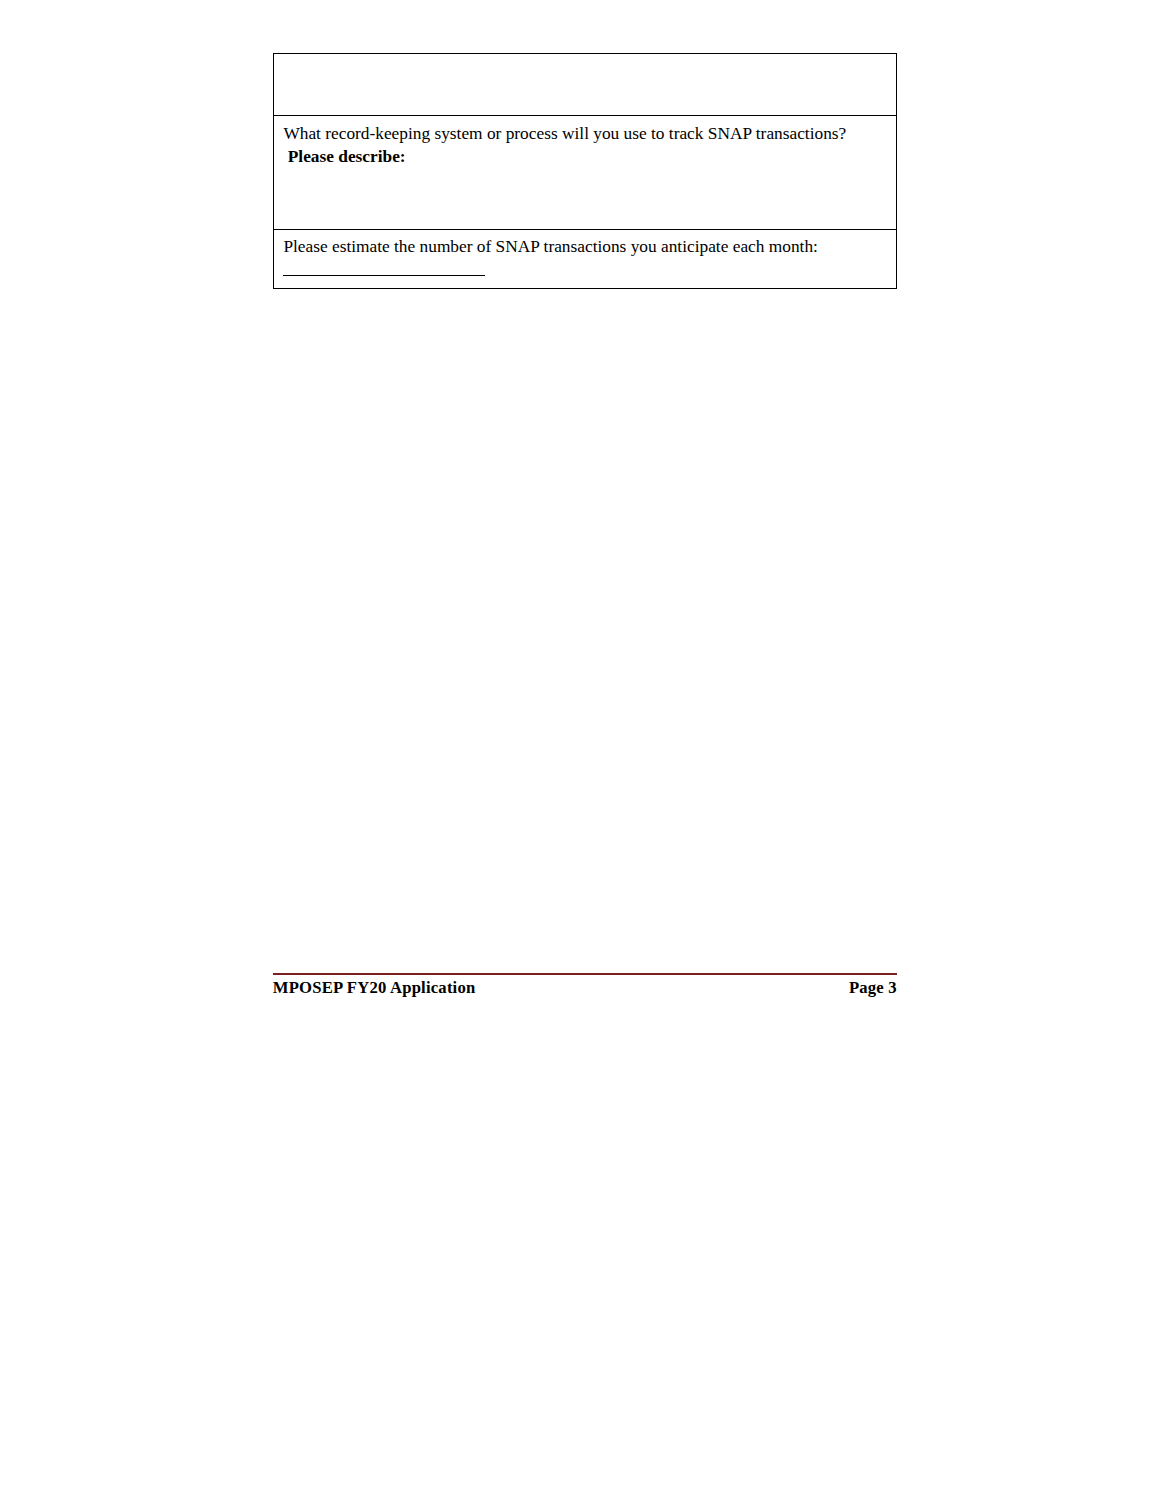| What record-keeping system or process will you use to track SNAP transactions? Please describe: |
| Please estimate the number of SNAP transactions you anticipate each month: |
MPOSEP FY20 Application Page 3